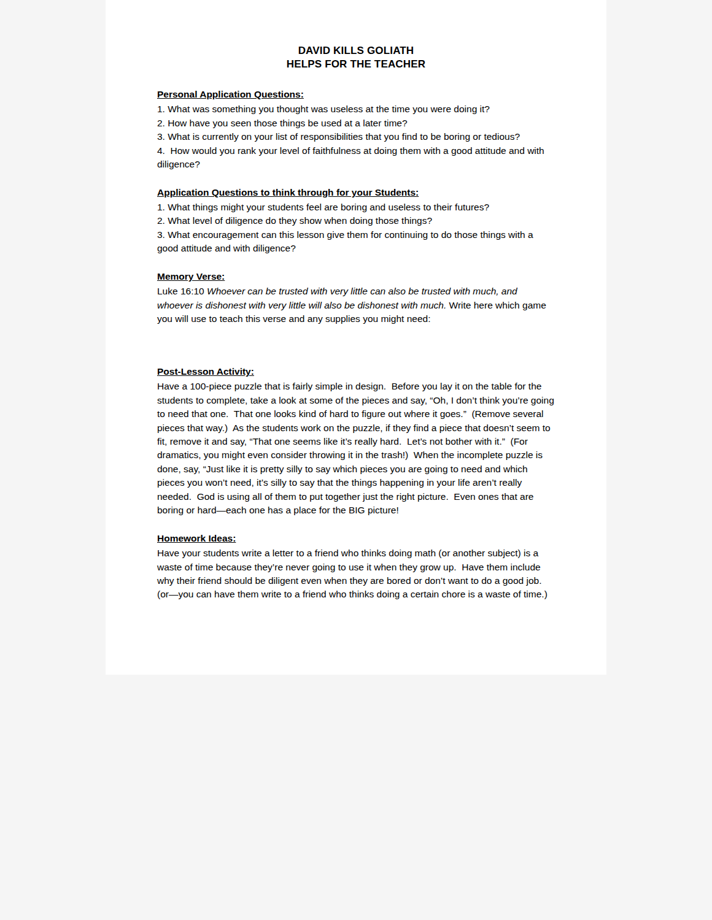DAVID KILLS GOLIATH
HELPS FOR THE TEACHER
Personal Application Questions:
1. What was something you thought was useless at the time you were doing it?
2. How have you seen those things be used at a later time?
3. What is currently on your list of responsibilities that you find to be boring or tedious?
4. How would you rank your level of faithfulness at doing them with a good attitude and with diligence?
Application Questions to think through for your Students:
1. What things might your students feel are boring and useless to their futures?
2. What level of diligence do they show when doing those things?
3. What encouragement can this lesson give them for continuing to do those things with a good attitude and with diligence?
Memory Verse:
Luke 16:10 Whoever can be trusted with very little can also be trusted with much, and whoever is dishonest with very little will also be dishonest with much. Write here which game you will use to teach this verse and any supplies you might need:
Post-Lesson Activity:
Have a 100-piece puzzle that is fairly simple in design. Before you lay it on the table for the students to complete, take a look at some of the pieces and say, “Oh, I don’t think you’re going to need that one. That one looks kind of hard to figure out where it goes.” (Remove several pieces that way.) As the students work on the puzzle, if they find a piece that doesn’t seem to fit, remove it and say, “That one seems like it’s really hard. Let’s not bother with it.” (For dramatics, you might even consider throwing it in the trash!) When the incomplete puzzle is done, say, “Just like it is pretty silly to say which pieces you are going to need and which pieces you won’t need, it’s silly to say that the things happening in your life aren’t really needed. God is using all of them to put together just the right picture. Even ones that are boring or hard—each one has a place for the BIG picture!
Homework Ideas:
Have your students write a letter to a friend who thinks doing math (or another subject) is a waste of time because they’re never going to use it when they grow up. Have them include why their friend should be diligent even when they are bored or don’t want to do a good job. (or—you can have them write to a friend who thinks doing a certain chore is a waste of time.)